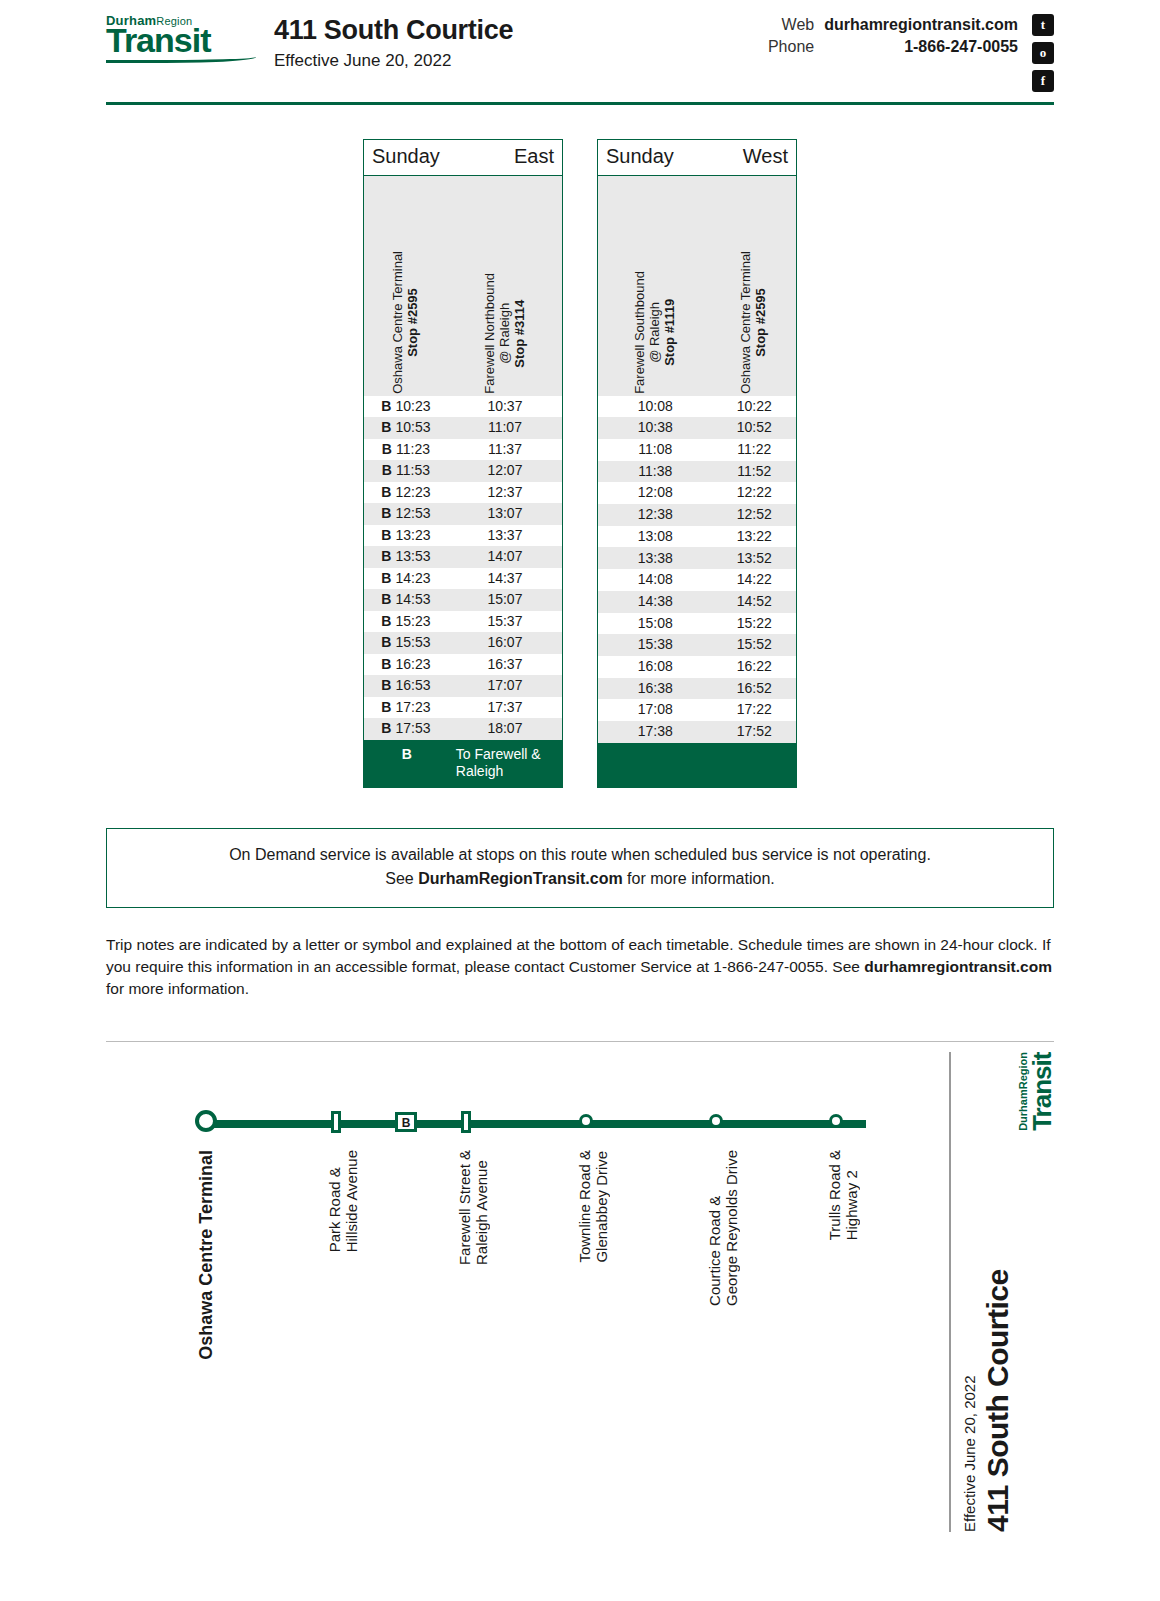DurhamRegion
Transit
411 South Courtice
Effective June 20, 2022
| Web | durhamregiontransit.com |
| Phone | 1-866-247-0055 |
t o f
| Sunday | East |
| --- | --- |
| Oshawa Centre Terminal Stop #2595 | Farewell Northbound @ Raleigh Stop #3114 |
| B 10:23 | 10:37 |
| B 10:53 | 11:07 |
| B 11:23 | 11:37 |
| B 11:53 | 12:07 |
| B 12:23 | 12:37 |
| B 12:53 | 13:07 |
| B 13:23 | 13:37 |
| B 13:53 | 14:07 |
| B 14:23 | 14:37 |
| B 14:53 | 15:07 |
| B 15:23 | 15:37 |
| B 15:53 | 16:07 |
| B 16:23 | 16:37 |
| B 16:53 | 17:07 |
| B 17:23 | 17:37 |
| B 17:53 | 18:07 |
| B | To Farewell & Raleigh |
| Sunday | West |
| --- | --- |
| Farewell Southbound @ Raleigh Stop #1119 | Oshawa Centre Terminal Stop #2595 |
| 10:08 | 10:22 |
| 10:38 | 10:52 |
| 11:08 | 11:22 |
| 11:38 | 11:52 |
| 12:08 | 12:22 |
| 12:38 | 12:52 |
| 13:08 | 13:22 |
| 13:38 | 13:52 |
| 14:08 | 14:22 |
| 14:38 | 14:52 |
| 15:08 | 15:22 |
| 15:38 | 15:52 |
| 16:08 | 16:22 |
| 16:38 | 16:52 |
| 17:08 | 17:22 |
| 17:38 | 17:52 |
On Demand service is available at stops on this route when scheduled bus service is not operating.
See DurhamRegionTransit.com for more information.
Trip notes are indicated by a letter or symbol and explained at the bottom of each timetable. Schedule times are shown in 24-hour clock. If you require this information in an accessible format, please contact Customer Service at 1-866-247-0055. See durhamregiontransit.com for more information.
DurhamRegion
Transit
411 South Courtice
Effective June 20, 2022
Oshawa Centre Terminal
Park Road &
Hillside Avenue
B
Farewell Street &
Raleigh Avenue
Townline Road &
Glenabbey Drive
Courtice Road &
George Reynolds Drive
Trulls Road &
Highway 2